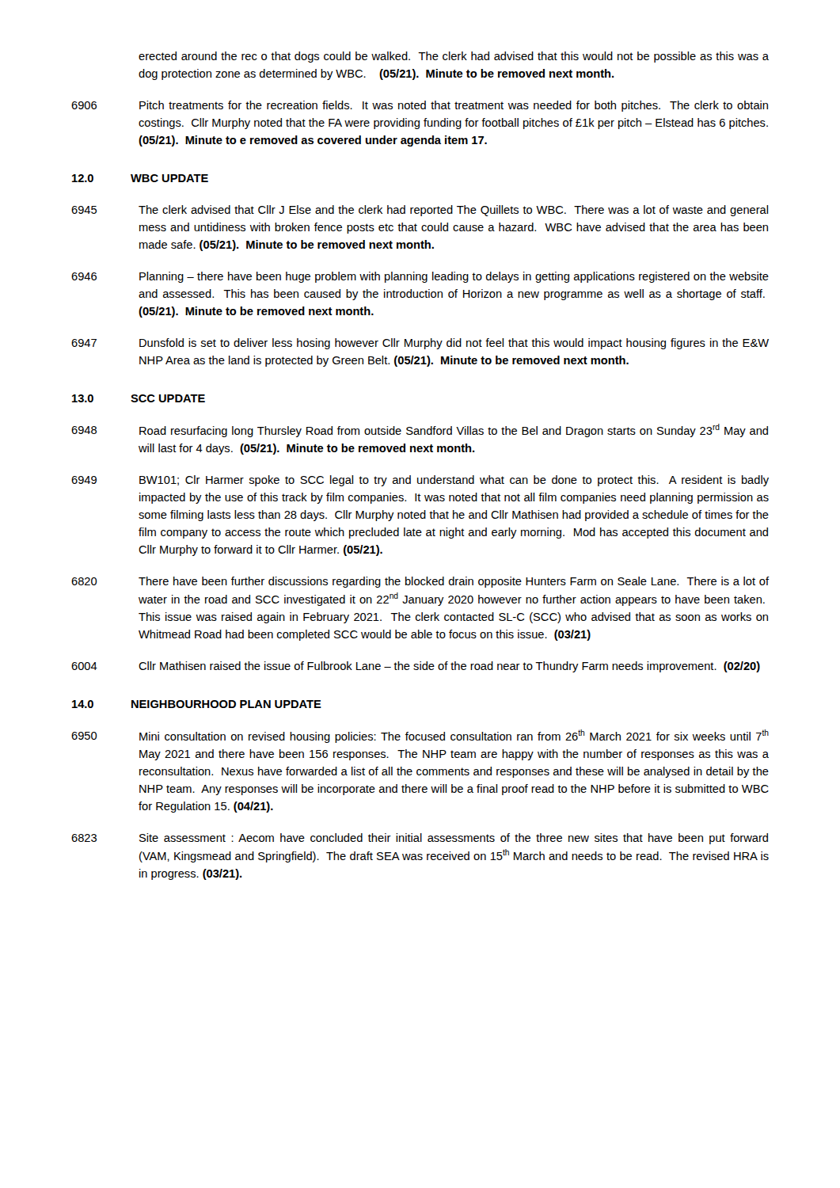erected around the rec o that dogs could be walked. The clerk had advised that this would not be possible as this was a dog protection zone as determined by WBC. (05/21). Minute to be removed next month.
6906
Pitch treatments for the recreation fields. It was noted that treatment was needed for both pitches. The clerk to obtain costings. Cllr Murphy noted that the FA were providing funding for football pitches of £1k per pitch – Elstead has 6 pitches. (05/21). Minute to e removed as covered under agenda item 17.
12.0
WBC UPDATE
6945
The clerk advised that Cllr J Else and the clerk had reported The Quillets to WBC. There was a lot of waste and general mess and untidiness with broken fence posts etc that could cause a hazard. WBC have advised that the area has been made safe. (05/21). Minute to be removed next month.
6946
Planning – there have been huge problem with planning leading to delays in getting applications registered on the website and assessed. This has been caused by the introduction of Horizon a new programme as well as a shortage of staff. (05/21). Minute to be removed next month.
6947
Dunsfold is set to deliver less hosing however Cllr Murphy did not feel that this would impact housing figures in the E&W NHP Area as the land is protected by Green Belt. (05/21). Minute to be removed next month.
13.0
SCC UPDATE
6948
Road resurfacing long Thursley Road from outside Sandford Villas to the Bel and Dragon starts on Sunday 23rd May and will last for 4 days. (05/21). Minute to be removed next month.
6949
BW101; Clr Harmer spoke to SCC legal to try and understand what can be done to protect this. A resident is badly impacted by the use of this track by film companies. It was noted that not all film companies need planning permission as some filming lasts less than 28 days. Cllr Murphy noted that he and Cllr Mathisen had provided a schedule of times for the film company to access the route which precluded late at night and early morning. Mod has accepted this document and Cllr Murphy to forward it to Cllr Harmer. (05/21).
6820
There have been further discussions regarding the blocked drain opposite Hunters Farm on Seale Lane. There is a lot of water in the road and SCC investigated it on 22nd January 2020 however no further action appears to have been taken. This issue was raised again in February 2021. The clerk contacted SL-C (SCC) who advised that as soon as works on Whitmead Road had been completed SCC would be able to focus on this issue. (03/21)
6004
Cllr Mathisen raised the issue of Fulbrook Lane – the side of the road near to Thundry Farm needs improvement. (02/20)
14.0
NEIGHBOURHOOD PLAN UPDATE
6950
Mini consultation on revised housing policies: The focused consultation ran from 26th March 2021 for six weeks until 7th May 2021 and there have been 156 responses. The NHP team are happy with the number of responses as this was a reconsultation. Nexus have forwarded a list of all the comments and responses and these will be analysed in detail by the NHP team. Any responses will be incorporate and there will be a final proof read to the NHP before it is submitted to WBC for Regulation 15. (04/21).
6823
Site assessment : Aecom have concluded their initial assessments of the three new sites that have been put forward (VAM, Kingsmead and Springfield). The draft SEA was received on 15th March and needs to be read. The revised HRA is in progress. (03/21).